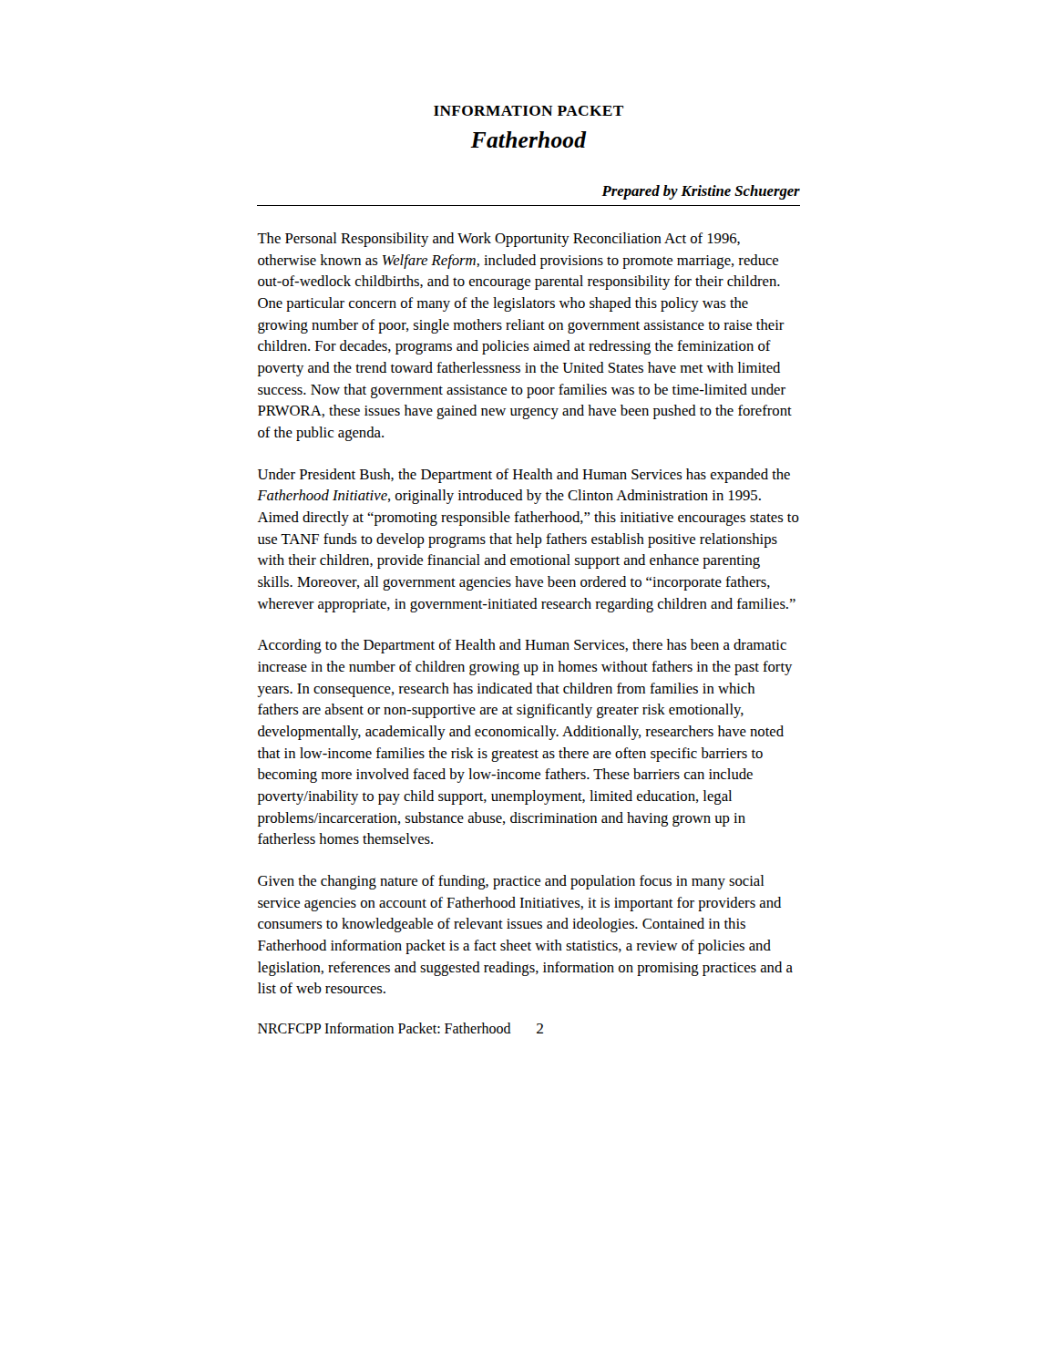INFORMATION PACKET
Fatherhood
Prepared by Kristine Schuerger
The Personal Responsibility and Work Opportunity Reconciliation Act of 1996, otherwise known as Welfare Reform, included provisions to promote marriage, reduce out-of-wedlock childbirths, and to encourage parental responsibility for their children. One particular concern of many of the legislators who shaped this policy was the growing number of poor, single mothers reliant on government assistance to raise their children. For decades, programs and policies aimed at redressing the feminization of poverty and the trend toward fatherlessness in the United States have met with limited success. Now that government assistance to poor families was to be time-limited under PRWORA, these issues have gained new urgency and have been pushed to the forefront of the public agenda.
Under President Bush, the Department of Health and Human Services has expanded the Fatherhood Initiative, originally introduced by the Clinton Administration in 1995. Aimed directly at “promoting responsible fatherhood,” this initiative encourages states to use TANF funds to develop programs that help fathers establish positive relationships with their children, provide financial and emotional support and enhance parenting skills. Moreover, all government agencies have been ordered to “incorporate fathers, wherever appropriate, in government-initiated research regarding children and families.”
According to the Department of Health and Human Services, there has been a dramatic increase in the number of children growing up in homes without fathers in the past forty years. In consequence, research has indicated that children from families in which fathers are absent or non-supportive are at significantly greater risk emotionally, developmentally, academically and economically. Additionally, researchers have noted that in low-income families the risk is greatest as there are often specific barriers to becoming more involved faced by low-income fathers. These barriers can include poverty/inability to pay child support, unemployment, limited education, legal problems/incarceration, substance abuse, discrimination and having grown up in fatherless homes themselves.
Given the changing nature of funding, practice and population focus in many social service agencies on account of Fatherhood Initiatives, it is important for providers and consumers to knowledgeable of relevant issues and ideologies. Contained in this Fatherhood information packet is a fact sheet with statistics, a review of policies and legislation, references and suggested readings, information on promising practices and a list of web resources.
NRCFCPP Information Packet: Fatherhood 2